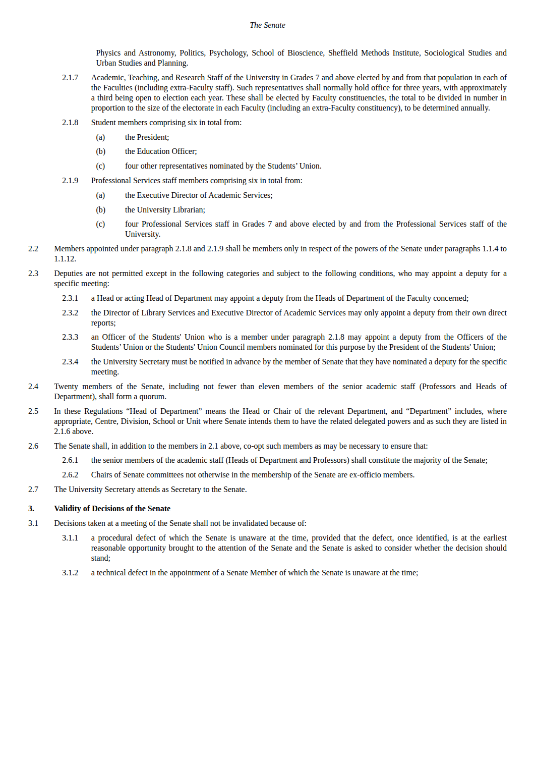The Senate
Physics and Astronomy, Politics, Psychology, School of Bioscience, Sheffield Methods Institute, Sociological Studies and Urban Studies and Planning.
2.1.7 Academic, Teaching, and Research Staff of the University in Grades 7 and above elected by and from that population in each of the Faculties (including extra-Faculty staff). Such representatives shall normally hold office for three years, with approximately a third being open to election each year. These shall be elected by Faculty constituencies, the total to be divided in number in proportion to the size of the electorate in each Faculty (including an extra-Faculty constituency), to be determined annually.
2.1.8 Student members comprising six in total from:
(a) the President;
(b) the Education Officer;
(c) four other representatives nominated by the Students’ Union.
2.1.9 Professional Services staff members comprising six in total from:
(a) the Executive Director of Academic Services;
(b) the University Librarian;
(c) four Professional Services staff in Grades 7 and above elected by and from the Professional Services staff of the University.
2.2 Members appointed under paragraph 2.1.8 and 2.1.9 shall be members only in respect of the powers of the Senate under paragraphs 1.1.4 to 1.1.12.
2.3 Deputies are not permitted except in the following categories and subject to the following conditions, who may appoint a deputy for a specific meeting:
2.3.1 a Head or acting Head of Department may appoint a deputy from the Heads of Department of the Faculty concerned;
2.3.2 the Director of Library Services and Executive Director of Academic Services may only appoint a deputy from their own direct reports;
2.3.3 an Officer of the Students' Union who is a member under paragraph 2.1.8 may appoint a deputy from the Officers of the Students’ Union or the Students' Union Council members nominated for this purpose by the President of the Students' Union;
2.3.4 the University Secretary must be notified in advance by the member of Senate that they have nominated a deputy for the specific meeting.
2.4 Twenty members of the Senate, including not fewer than eleven members of the senior academic staff (Professors and Heads of Department), shall form a quorum.
2.5 In these Regulations “Head of Department” means the Head or Chair of the relevant Department, and “Department” includes, where appropriate, Centre, Division, School or Unit where Senate intends them to have the related delegated powers and as such they are listed in 2.1.6 above.
2.6 The Senate shall, in addition to the members in 2.1 above, co-opt such members as may be necessary to ensure that:
2.6.1 the senior members of the academic staff (Heads of Department and Professors) shall constitute the majority of the Senate;
2.6.2 Chairs of Senate committees not otherwise in the membership of the Senate are ex-officio members.
2.7 The University Secretary attends as Secretary to the Senate.
3. Validity of Decisions of the Senate
3.1 Decisions taken at a meeting of the Senate shall not be invalidated because of:
3.1.1 a procedural defect of which the Senate is unaware at the time, provided that the defect, once identified, is at the earliest reasonable opportunity brought to the attention of the Senate and the Senate is asked to consider whether the decision should stand;
3.1.2 a technical defect in the appointment of a Senate Member of which the Senate is unaware at the time;